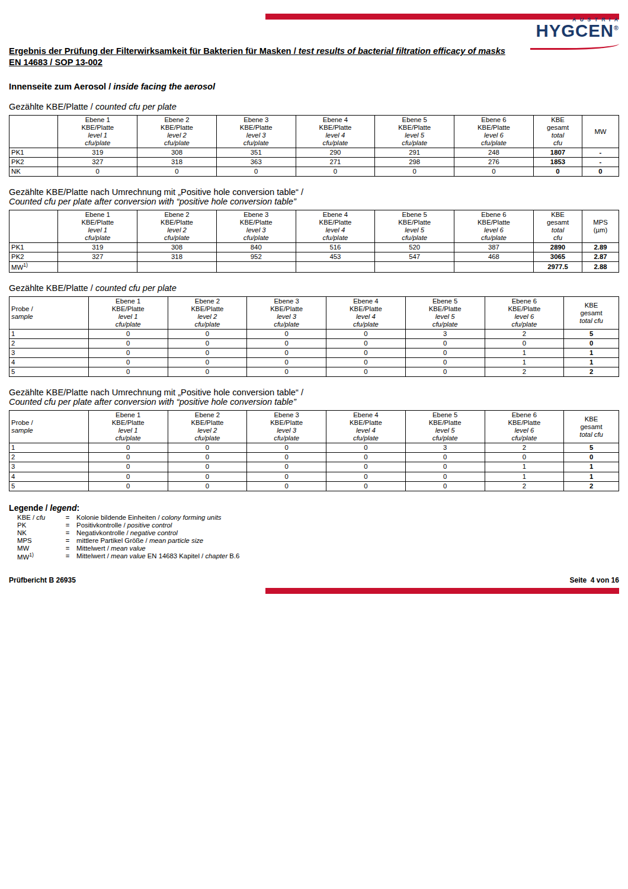A U S T R I A
HYGCEN®
Ergebnis der Prüfung der Filterwirksamkeit für Bakterien für Masken / test results of bacterial filtration efficacy of masks
EN 14683 / SOP 13-002
Innenseite zum Aerosol / inside facing the aerosol
Gezählte KBE/Platte / counted cfu per plate
| | Ebene 1 KBE/Platte level 1 cfu/plate | Ebene 2 KBE/Platte level 2 cfu/plate | Ebene 3 KBE/Platte level 3 cfu/plate | Ebene 4 KBE/Platte level 4 cfu/plate | Ebene 5 KBE/Platte level 5 cfu/plate | Ebene 6 KBE/Platte level 6 cfu/plate | KBE gesamt total cfu | MW |
| --- | --- | --- | --- | --- | --- | --- | --- | --- |
| PK1 | 319 | 308 | 351 | 290 | 291 | 248 | 1807 | - |
| PK2 | 327 | 318 | 363 | 271 | 298 | 276 | 1853 | - |
| NK | 0 | 0 | 0 | 0 | 0 | 0 | 0 | 0 |
Gezählte KBE/Platte nach Umrechnung mit „Positive hole conversion table“ /
Counted cfu per plate after conversion with “positive hole conversion table”
| | Ebene 1 KBE/Platte level 1 cfu/plate | Ebene 2 KBE/Platte level 2 cfu/plate | Ebene 3 KBE/Platte level 3 cfu/plate | Ebene 4 KBE/Platte level 4 cfu/plate | Ebene 5 KBE/Platte level 5 cfu/plate | Ebene 6 KBE/Platte level 6 cfu/plate | KBE gesamt total cfu | MPS (µm) |
| --- | --- | --- | --- | --- | --- | --- | --- | --- |
| PK1 | 319 | 308 | 840 | 516 | 520 | 387 | 2890 | 2.89 |
| PK2 | 327 | 318 | 952 | 453 | 547 | 468 | 3065 | 2.87 |
| MW 1) | | | | | | | 2977.5 | 2.88 |
Gezählte KBE/Platte / counted cfu per plate
| Probe / sample | Ebene 1 KBE/Platte level 1 cfu/plate | Ebene 2 KBE/Platte level 2 cfu/plate | Ebene 3 KBE/Platte level 3 cfu/plate | Ebene 4 KBE/Platte level 4 cfu/plate | Ebene 5 KBE/Platte level 5 cfu/plate | Ebene 6 KBE/Platte level 6 cfu/plate | KBE gesamt total cfu |
| --- | --- | --- | --- | --- | --- | --- | --- |
| 1 | 0 | 0 | 0 | 0 | 3 | 2 | 5 |
| 2 | 0 | 0 | 0 | 0 | 0 | 0 | 0 |
| 3 | 0 | 0 | 0 | 0 | 0 | 1 | 1 |
| 4 | 0 | 0 | 0 | 0 | 0 | 1 | 1 |
| 5 | 0 | 0 | 0 | 0 | 0 | 2 | 2 |
Gezählte KBE/Platte nach Umrechnung mit „Positive hole conversion table“ /
Counted cfu per plate after conversion with “positive hole conversion table”
| Probe / sample | Ebene 1 KBE/Platte level 1 cfu/plate | Ebene 2 KBE/Platte level 2 cfu/plate | Ebene 3 KBE/Platte level 3 cfu/plate | Ebene 4 KBE/Platte level 4 cfu/plate | Ebene 5 KBE/Platte level 5 cfu/plate | Ebene 6 KBE/Platte level 6 cfu/plate | KBE gesamt total cfu |
| --- | --- | --- | --- | --- | --- | --- | --- |
| 1 | 0 | 0 | 0 | 0 | 3 | 2 | 5 |
| 2 | 0 | 0 | 0 | 0 | 0 | 0 | 0 |
| 3 | 0 | 0 | 0 | 0 | 0 | 1 | 1 |
| 4 | 0 | 0 | 0 | 0 | 0 | 1 | 1 |
| 5 | 0 | 0 | 0 | 0 | 0 | 2 | 2 |
Legende / legend:
| KBE / cfu | = | Kolonie bildende Einheiten / colony forming units |
| PK | = | Positivkontrolle / positive control |
| NK | = | Negativkontrolle / negative control |
| MPS | = | mittlere Partikel Größe / mean particle size |
| MW | = | Mittelwert / mean value |
| MW 1) | = | Mittelwert / mean value EN 14683 Kapitel / chapter B.6 |
Prüfbericht B 26935
Seite 4 von 16